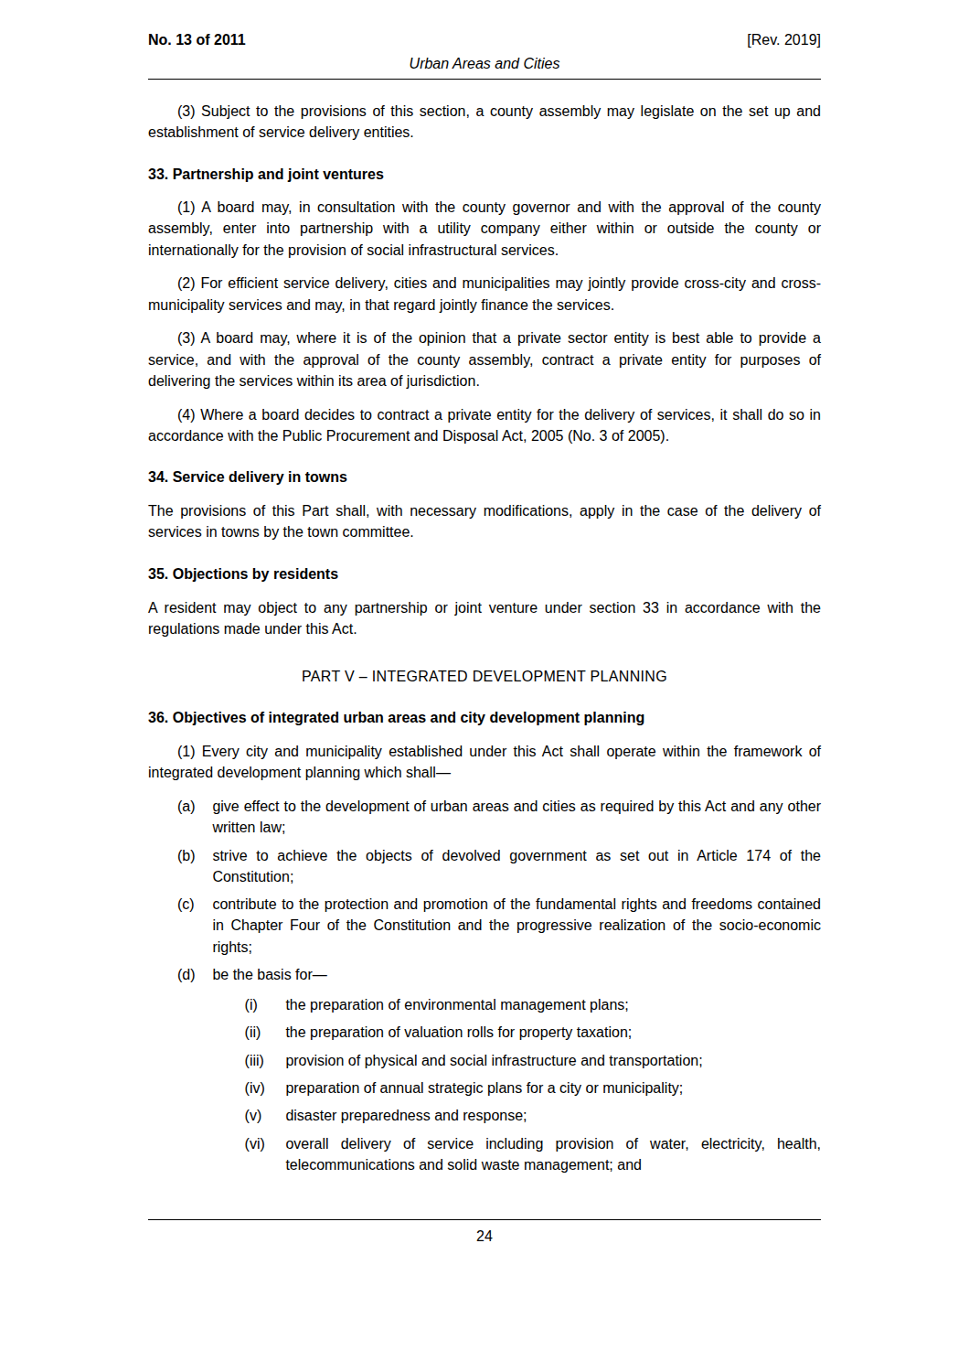No. 13 of 2011 [Rev. 2019]
Urban Areas and Cities
(3) Subject to the provisions of this section, a county assembly may legislate on the set up and establishment of service delivery entities.
33. Partnership and joint ventures
(1) A board may, in consultation with the county governor and with the approval of the county assembly, enter into partnership with a utility company either within or outside the county or internationally for the provision of social infrastructural services.
(2) For efficient service delivery, cities and municipalities may jointly provide cross-city and cross-municipality services and may, in that regard jointly finance the services.
(3) A board may, where it is of the opinion that a private sector entity is best able to provide a service, and with the approval of the county assembly, contract a private entity for purposes of delivering the services within its area of jurisdiction.
(4) Where a board decides to contract a private entity for the delivery of services, it shall do so in accordance with the Public Procurement and Disposal Act, 2005 (No. 3 of 2005).
34. Service delivery in towns
The provisions of this Part shall, with necessary modifications, apply in the case of the delivery of services in towns by the town committee.
35. Objections by residents
A resident may object to any partnership or joint venture under section 33 in accordance with the regulations made under this Act.
PART V – INTEGRATED DEVELOPMENT PLANNING
36. Objectives of integrated urban areas and city development planning
(1) Every city and municipality established under this Act shall operate within the framework of integrated development planning which shall—
(a) give effect to the development of urban areas and cities as required by this Act and any other written law;
(b) strive to achieve the objects of devolved government as set out in Article 174 of the Constitution;
(c) contribute to the protection and promotion of the fundamental rights and freedoms contained in Chapter Four of the Constitution and the progressive realization of the socio-economic rights;
(d) be the basis for—
(i) the preparation of environmental management plans;
(ii) the preparation of valuation rolls for property taxation;
(iii) provision of physical and social infrastructure and transportation;
(iv) preparation of annual strategic plans for a city or municipality;
(v) disaster preparedness and response;
(vi) overall delivery of service including provision of water, electricity, health, telecommunications and solid waste management; and
24